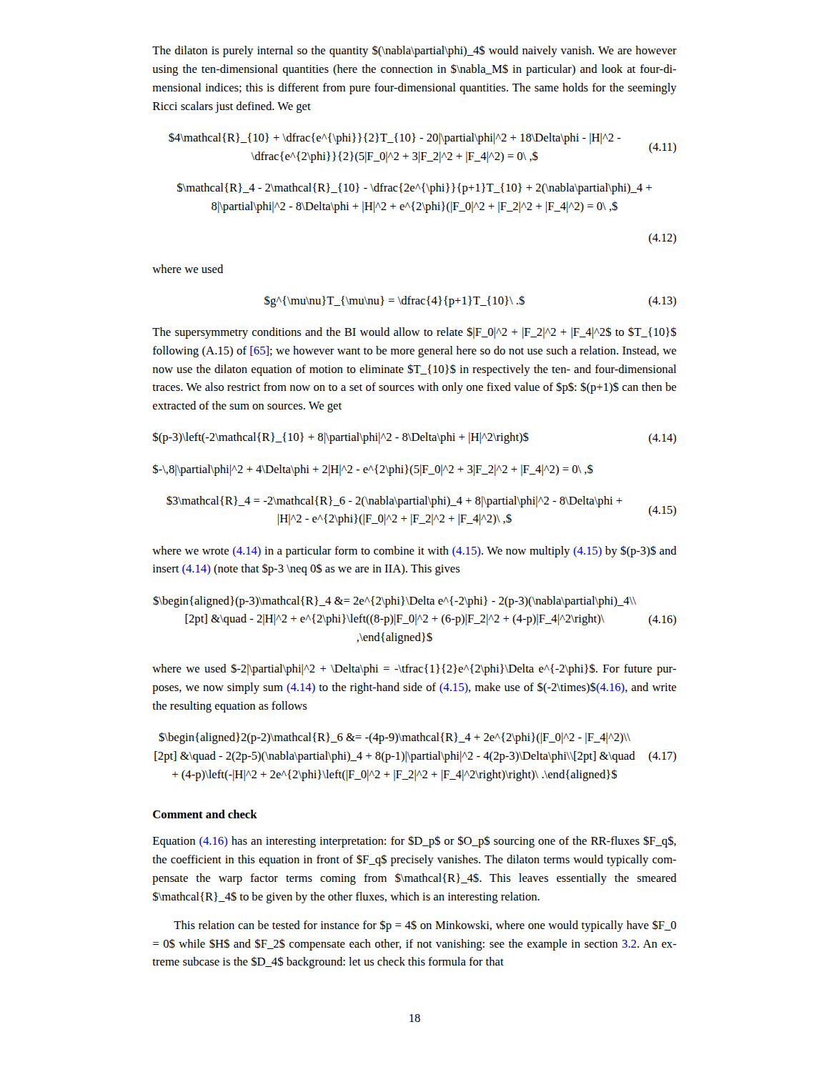The dilaton is purely internal so the quantity $(\nabla\partial\phi)_4$ would naively vanish. We are however using the ten-dimensional quantities (here the connection in $\nabla_M$ in particular) and look at four-dimensional indices; this is different from pure four-dimensional quantities. The same holds for the seemingly Ricci scalars just defined. We get
$4\mathcal{R}_{10} + \dfrac{e^{\phi}}{2}T_{10} - 20|\partial\phi|^2 + 18\Delta\phi - |H|^2 - \dfrac{e^{2\phi}}{2}(5|F_0|^2 + 3|F_2|^2 + |F_4|^2) = 0\ ,$
(4.11)
$\mathcal{R}_4 - 2\mathcal{R}_{10} - \dfrac{2e^{\phi}}{p+1}T_{10} + 2(\nabla\partial\phi)_4 + 8|\partial\phi|^2 - 8\Delta\phi + |H|^2 + e^{2\phi}(|F_0|^2 + |F_2|^2 + |F_4|^2) = 0\ ,$
(4.12)
where we used
$g^{\mu\nu}T_{\mu\nu} = \dfrac{4}{p+1}T_{10}\ .$
(4.13)
The supersymmetry conditions and the BI would allow to relate $|F_0|^2 + |F_2|^2 + |F_4|^2$ to $T_{10}$ following (A.15) of [65]; we however want to be more general here so do not use such a relation. Instead, we now use the dilaton equation of motion to eliminate $T_{10}$ in respectively the ten- and four-dimensional traces. We also restrict from now on to a set of sources with only one fixed value of $p$: $(p+1)$ can then be extracted of the sum on sources. We get
$(p-3)\left(-2\mathcal{R}_{10} + 8|\partial\phi|^2 - 8\Delta\phi + |H|^2\right)$
(4.14)
$-\,8|\partial\phi|^2 + 4\Delta\phi + 2|H|^2 - e^{2\phi}(5|F_0|^2 + 3|F_2|^2 + |F_4|^2) = 0\ ,$
$3\mathcal{R}_4 = -2\mathcal{R}_6 - 2(\nabla\partial\phi)_4 + 8|\partial\phi|^2 - 8\Delta\phi + |H|^2 - e^{2\phi}(|F_0|^2 + |F_2|^2 + |F_4|^2)\ ,$
(4.15)
where we wrote (4.14) in a particular form to combine it with (4.15). We now multiply (4.15) by $(p-3)$ and insert (4.14) (note that $p-3 \neq 0$ as we are in IIA). This gives
$\begin{aligned}(p-3)\mathcal{R}_4 &= 2e^{2\phi}\Delta e^{-2\phi} - 2(p-3)(\nabla\partial\phi)_4\\[2pt] &\quad - 2|H|^2 + e^{2\phi}\left((8-p)|F_0|^2 + (6-p)|F_2|^2 + (4-p)|F_4|^2\right)\ ,\end{aligned}$
(4.16)
where we used $-2|\partial\phi|^2 + \Delta\phi = -\tfrac{1}{2}e^{2\phi}\Delta e^{-2\phi}$. For future purposes, we now simply sum (4.14) to the right-hand side of (4.15), make use of $(-2\times)$(4.16), and write the resulting equation as follows
$\begin{aligned}2(p-2)\mathcal{R}_6 &= -(4p-9)\mathcal{R}_4 + 2e^{2\phi}(|F_0|^2 - |F_4|^2)\\[2pt] &\quad - 2(2p-5)(\nabla\partial\phi)_4 + 8(p-1)|\partial\phi|^2 - 4(2p-3)\Delta\phi\\[2pt] &\quad + (4-p)\left(-|H|^2 + 2e^{2\phi}\left(|F_0|^2 + |F_2|^2 + |F_4|^2\right)\right)\ .\end{aligned}$
(4.17)
Comment and check
Equation (4.16) has an interesting interpretation: for $D_p$ or $O_p$ sourcing one of the RR-fluxes $F_q$, the coefficient in this equation in front of $F_q$ precisely vanishes. The dilaton terms would typically compensate the warp factor terms coming from $\mathcal{R}_4$. This leaves essentially the smeared $\mathcal{R}_4$ to be given by the other fluxes, which is an interesting relation.
This relation can be tested for instance for $p = 4$ on Minkowski, where one would typically have $F_0 = 0$ while $H$ and $F_2$ compensate each other, if not vanishing: see the example in section 3.2. An extreme subcase is the $D_4$ background: let us check this formula for that
18